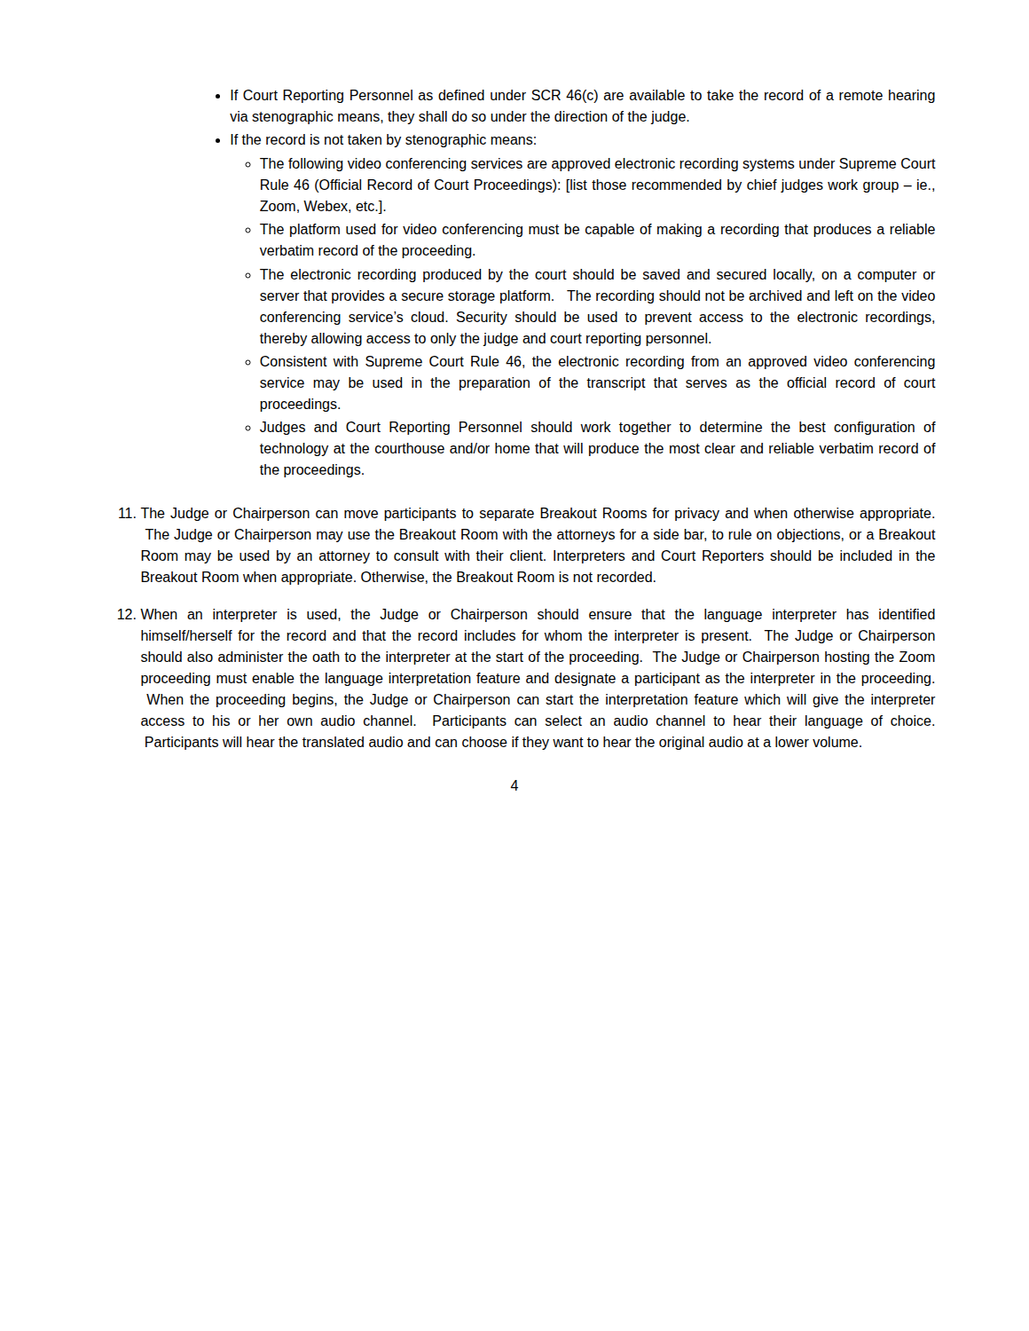If Court Reporting Personnel as defined under SCR 46(c) are available to take the record of a remote hearing via stenographic means, they shall do so under the direction of the judge.
If the record is not taken by stenographic means:
The following video conferencing services are approved electronic recording systems under Supreme Court Rule 46 (Official Record of Court Proceedings): [list those recommended by chief judges work group – ie., Zoom, Webex, etc.].
The platform used for video conferencing must be capable of making a recording that produces a reliable verbatim record of the proceeding.
The electronic recording produced by the court should be saved and secured locally, on a computer or server that provides a secure storage platform. The recording should not be archived and left on the video conferencing service’s cloud. Security should be used to prevent access to the electronic recordings, thereby allowing access to only the judge and court reporting personnel.
Consistent with Supreme Court Rule 46, the electronic recording from an approved video conferencing service may be used in the preparation of the transcript that serves as the official record of court proceedings.
Judges and Court Reporting Personnel should work together to determine the best configuration of technology at the courthouse and/or home that will produce the most clear and reliable verbatim record of the proceedings.
The Judge or Chairperson can move participants to separate Breakout Rooms for privacy and when otherwise appropriate. The Judge or Chairperson may use the Breakout Room with the attorneys for a side bar, to rule on objections, or a Breakout Room may be used by an attorney to consult with their client. Interpreters and Court Reporters should be included in the Breakout Room when appropriate. Otherwise, the Breakout Room is not recorded.
When an interpreter is used, the Judge or Chairperson should ensure that the language interpreter has identified himself/herself for the record and that the record includes for whom the interpreter is present. The Judge or Chairperson should also administer the oath to the interpreter at the start of the proceeding. The Judge or Chairperson hosting the Zoom proceeding must enable the language interpretation feature and designate a participant as the interpreter in the proceeding. When the proceeding begins, the Judge or Chairperson can start the interpretation feature which will give the interpreter access to his or her own audio channel. Participants can select an audio channel to hear their language of choice. Participants will hear the translated audio and can choose if they want to hear the original audio at a lower volume.
4